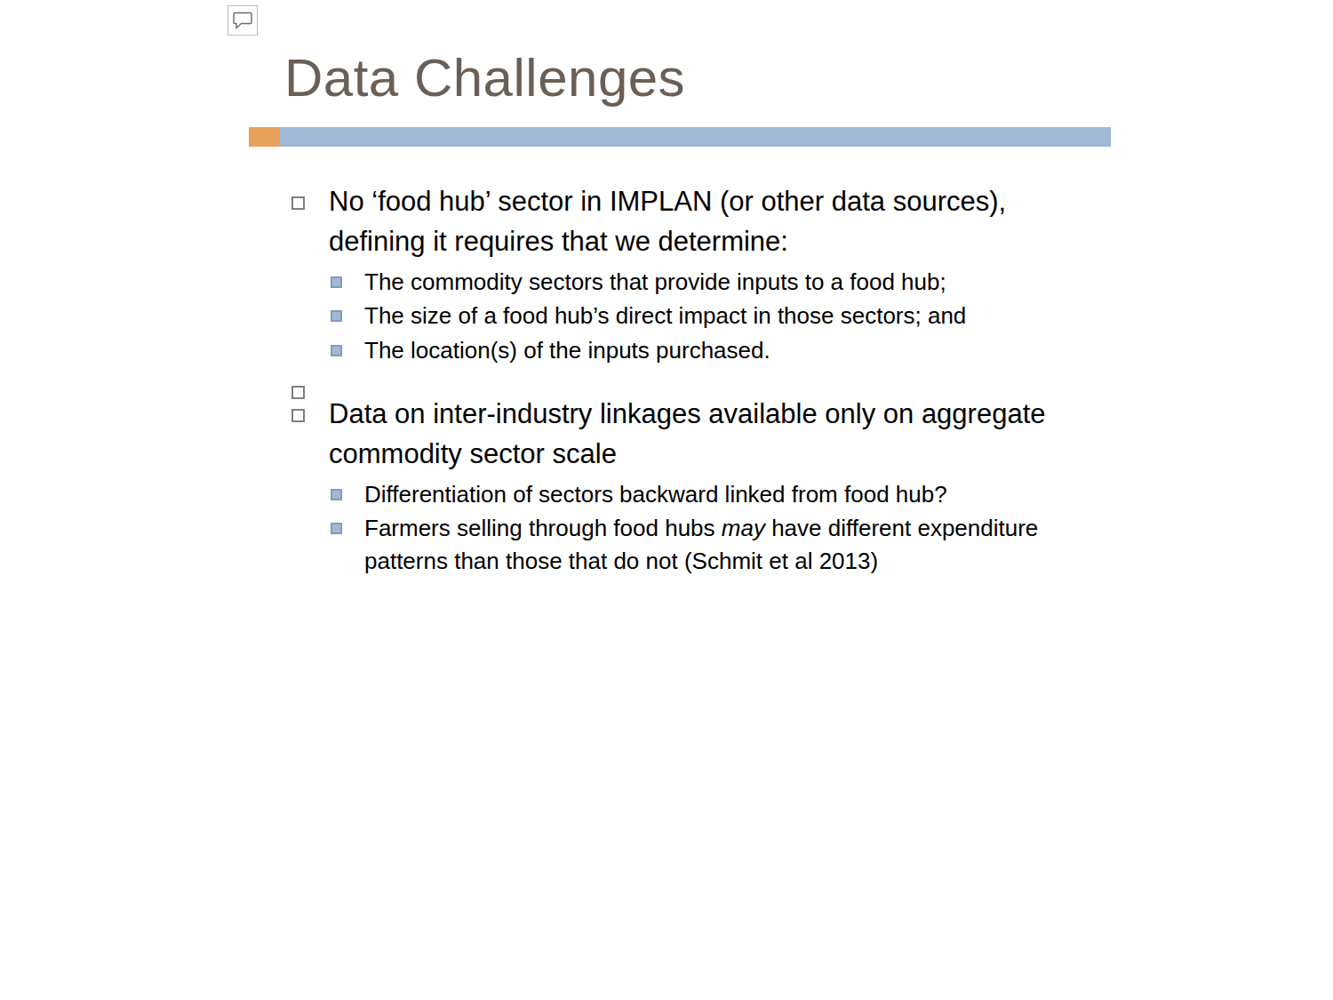Data Challenges
No ‘food hub’ sector in IMPLAN (or other data sources), defining it requires that we determine:
The commodity sectors that provide inputs to a food hub;
The size of a food hub’s direct impact in those sectors; and
The location(s) of the inputs purchased.
Data on inter-industry linkages available only on aggregate commodity sector scale
Differentiation of sectors backward linked from food hub?
Farmers selling through food hubs may have different expenditure patterns than those that do not (Schmit et al 2013)